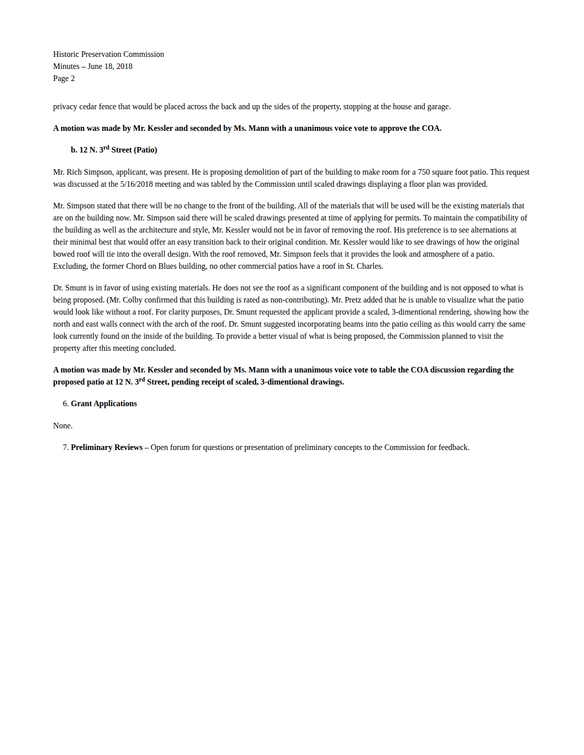Historic Preservation Commission
Minutes – June 18, 2018
Page 2
privacy cedar fence that would be placed across the back and up the sides of the property, stopping at the house and garage.
A motion was made by Mr. Kessler and seconded by Ms. Mann with a unanimous voice vote to approve the COA.
b. 12 N. 3rd Street (Patio)
Mr. Rich Simpson, applicant, was present. He is proposing demolition of part of the building to make room for a 750 square foot patio. This request was discussed at the 5/16/2018 meeting and was tabled by the Commission until scaled drawings displaying a floor plan was provided.
Mr. Simpson stated that there will be no change to the front of the building. All of the materials that will be used will be the existing materials that are on the building now. Mr. Simpson said there will be scaled drawings presented at time of applying for permits. To maintain the compatibility of the building as well as the architecture and style, Mr. Kessler would not be in favor of removing the roof. His preference is to see alternations at their minimal best that would offer an easy transition back to their original condition. Mr. Kessler would like to see drawings of how the original bowed roof will tie into the overall design. With the roof removed, Mr. Simpson feels that it provides the look and atmosphere of a patio. Excluding, the former Chord on Blues building, no other commercial patios have a roof in St. Charles.
Dr. Smunt is in favor of using existing materials. He does not see the roof as a significant component of the building and is not opposed to what is being proposed. (Mr. Colby confirmed that this building is rated as non-contributing). Mr. Pretz added that he is unable to visualize what the patio would look like without a roof. For clarity purposes, Dr. Smunt requested the applicant provide a scaled, 3-dimentional rendering, showing how the north and east walls connect with the arch of the roof. Dr. Smunt suggested incorporating beams into the patio ceiling as this would carry the same look currently found on the inside of the building. To provide a better visual of what is being proposed, the Commission planned to visit the property after this meeting concluded.
A motion was made by Mr. Kessler and seconded by Ms. Mann with a unanimous voice vote to table the COA discussion regarding the proposed patio at 12 N. 3rd Street, pending receipt of scaled, 3-dimentional drawings.
Grant Applications
None.
Preliminary Reviews – Open forum for questions or presentation of preliminary concepts to the Commission for feedback.